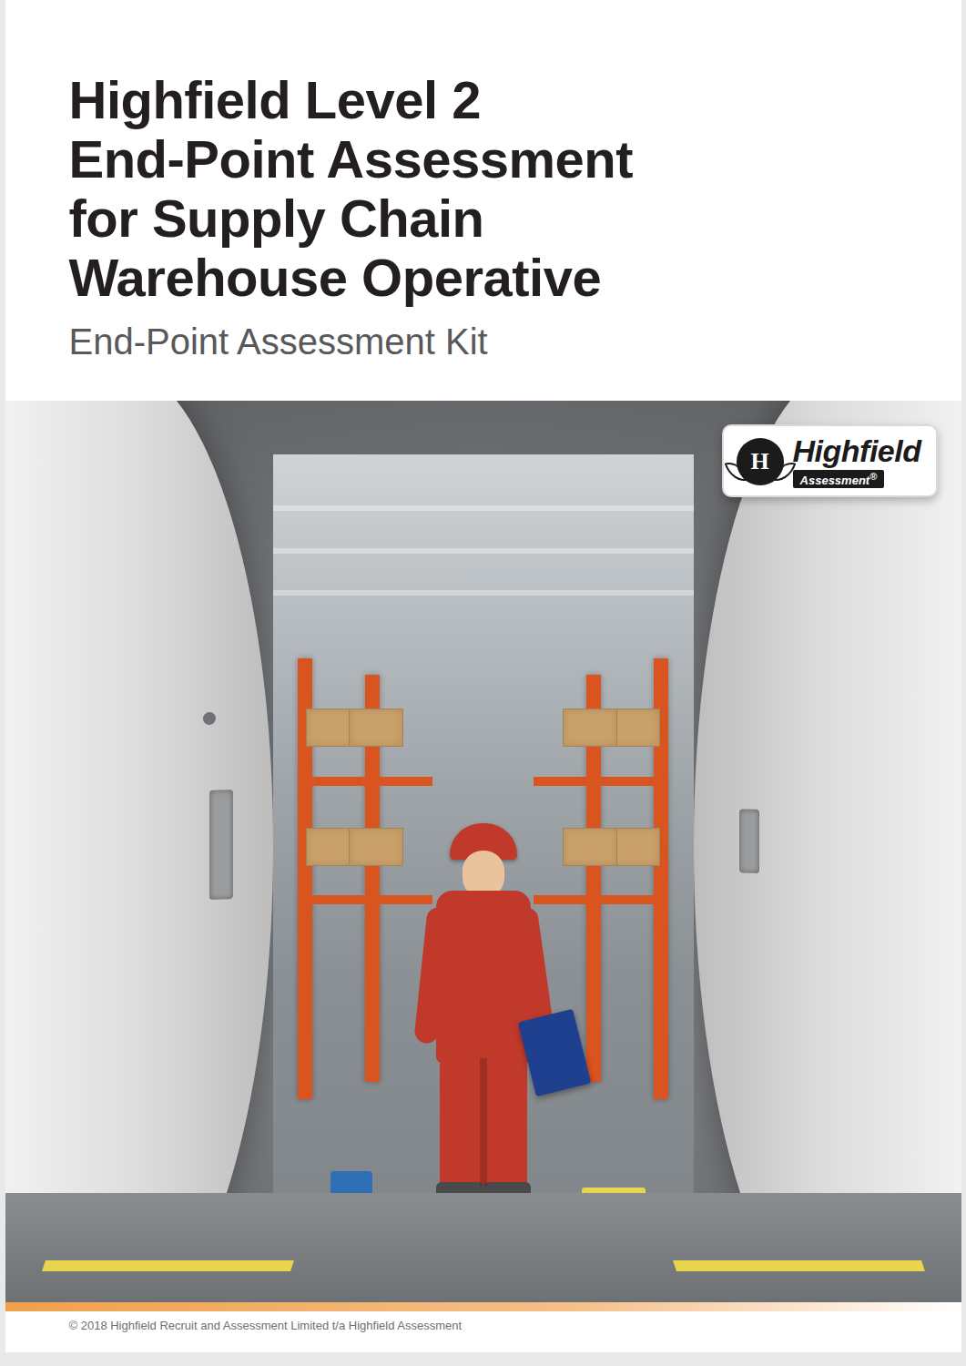Highfield Level 2
End-Point Assessment
for Supply Chain
Warehouse Operative
End-Point Assessment Kit
H
Highfield
Assessment®
© 2018 Highfield Recruit and Assessment Limited t/a Highfield Assessment